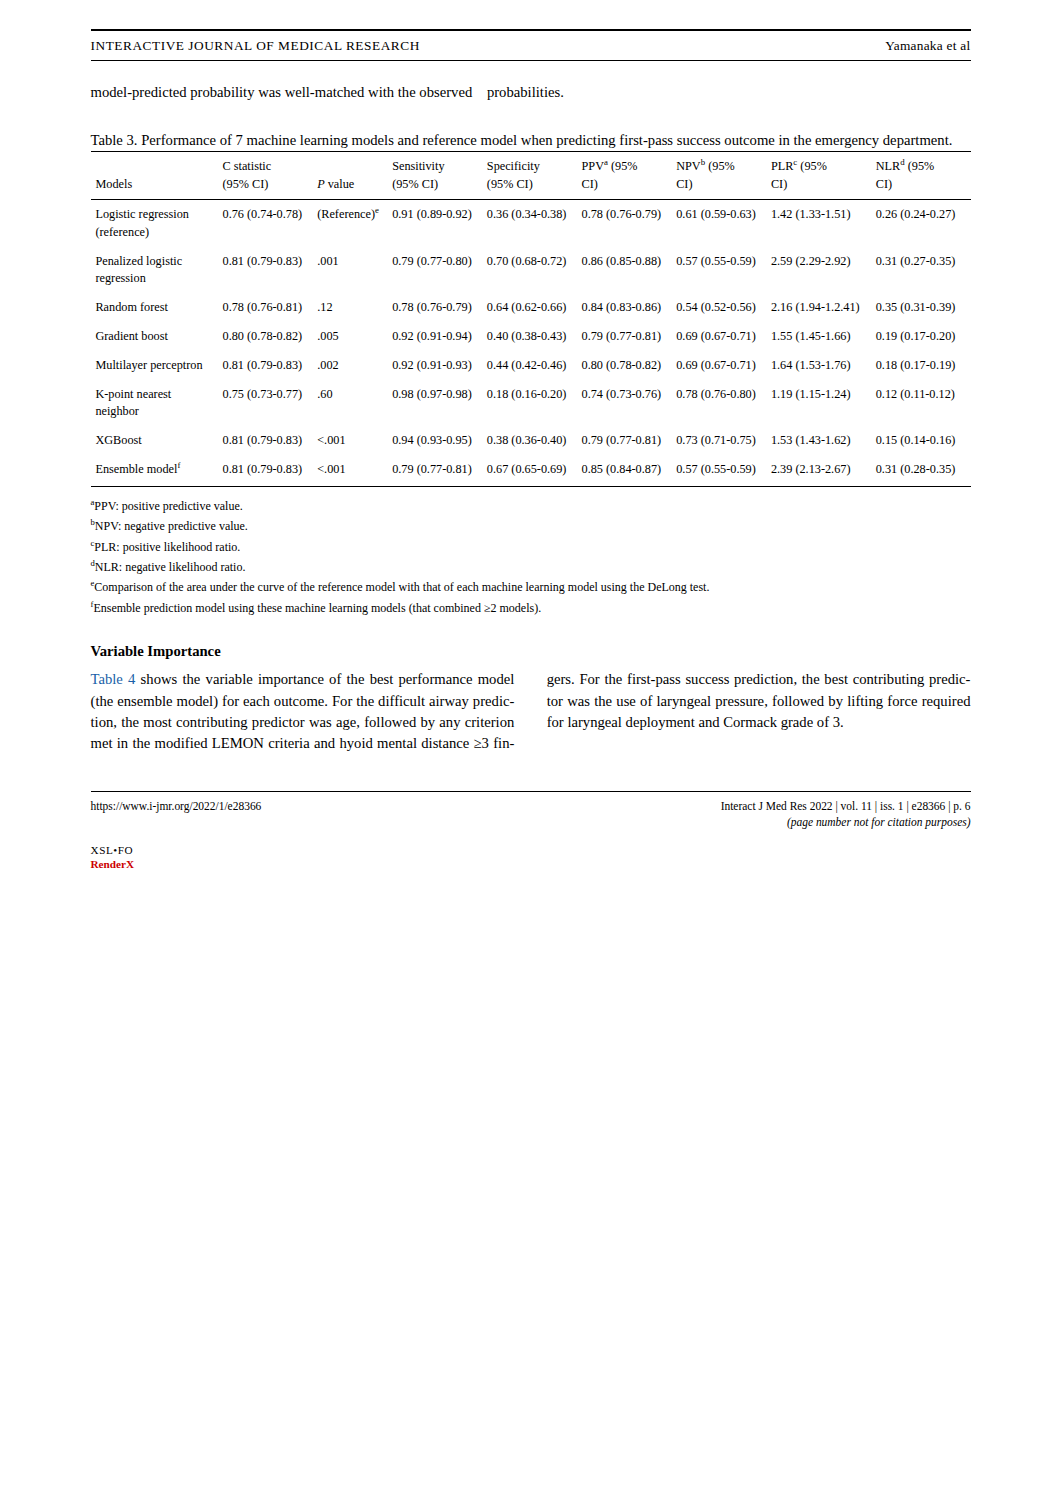Interactive Journal of Medical Research Yamanaka et al
model-predicted probability was well-matched with the observed probabilities.
Table 3. Performance of 7 machine learning models and reference model when predicting first-pass success outcome in the emergency department.
| Models | C statistic (95% CI) | P value | Sensitivity (95% CI) | Specificity (95% CI) | PPV a (95% CI) | NPV b (95% CI) | PLR c (95% CI) | NLR d (95% CI) |
| --- | --- | --- | --- | --- | --- | --- | --- | --- |
| Logistic regression (reference) | 0.76 (0.74-0.78) | (Reference) e | 0.91 (0.89-0.92) | 0.36 (0.34-0.38) | 0.78 (0.76-0.79) | 0.61 (0.59-0.63) | 1.42 (1.33-1.51) | 0.26 (0.24-0.27) |
| Penalized logistic regression | 0.81 (0.79-0.83) | .001 | 0.79 (0.77-0.80) | 0.70 (0.68-0.72) | 0.86 (0.85-0.88) | 0.57 (0.55-0.59) | 2.59 (2.29-2.92) | 0.31 (0.27-0.35) |
| Random forest | 0.78 (0.76-0.81) | .12 | 0.78 (0.76-0.79) | 0.64 (0.62-0.66) | 0.84 (0.83-0.86) | 0.54 (0.52-0.56) | 2.16 (1.94-1.2.41) | 0.35 (0.31-0.39) |
| Gradient boost | 0.80 (0.78-0.82) | .005 | 0.92 (0.91-0.94) | 0.40 (0.38-0.43) | 0.79 (0.77-0.81) | 0.69 (0.67-0.71) | 1.55 (1.45-1.66) | 0.19 (0.17-0.20) |
| Multilayer perceptron | 0.81 (0.79-0.83) | .002 | 0.92 (0.91-0.93) | 0.44 (0.42-0.46) | 0.80 (0.78-0.82) | 0.69 (0.67-0.71) | 1.64 (1.53-1.76) | 0.18 (0.17-0.19) |
| K-point nearest neighbor | 0.75 (0.73-0.77) | .60 | 0.98 (0.97-0.98) | 0.18 (0.16-0.20) | 0.74 (0.73-0.76) | 0.78 (0.76-0.80) | 1.19 (1.15-1.24) | 0.12 (0.11-0.12) |
| XGBoost | 0.81 (0.79-0.83) | <.001 | 0.94 (0.93-0.95) | 0.38 (0.36-0.40) | 0.79 (0.77-0.81) | 0.73 (0.71-0.75) | 1.53 (1.43-1.62) | 0.15 (0.14-0.16) |
| Ensemble model f | 0.81 (0.79-0.83) | <.001 | 0.79 (0.77-0.81) | 0.67 (0.65-0.69) | 0.85 (0.84-0.87) | 0.57 (0.55-0.59) | 2.39 (2.13-2.67) | 0.31 (0.28-0.35) |
aPPV: positive predictive value.
bNPV: negative predictive value.
cPLR: positive likelihood ratio.
dNLR: negative likelihood ratio.
eComparison of the area under the curve of the reference model with that of each machine learning model using the DeLong test.
fEnsemble prediction model using these machine learning models (that combined ≥2 models).
Variable Importance
Table 4 shows the variable importance of the best performance model (the ensemble model) for each outcome. For the difficult airway prediction, the most contributing predictor was age, followed by any criterion met in the modified LEMON criteria and hyoid mental distance ≥3 fingers. For the first-pass success prediction, the best contributing predictor was the use of laryngeal pressure, followed by lifting force required for laryngeal deployment and Cormack grade of 3.
https://www.i-jmr.org/2022/1/e28366
Interact J Med Res 2022 | vol. 11 | iss. 1 | e28366 | p. 6 (page number not for citation purposes)
XSL•FO
RenderX